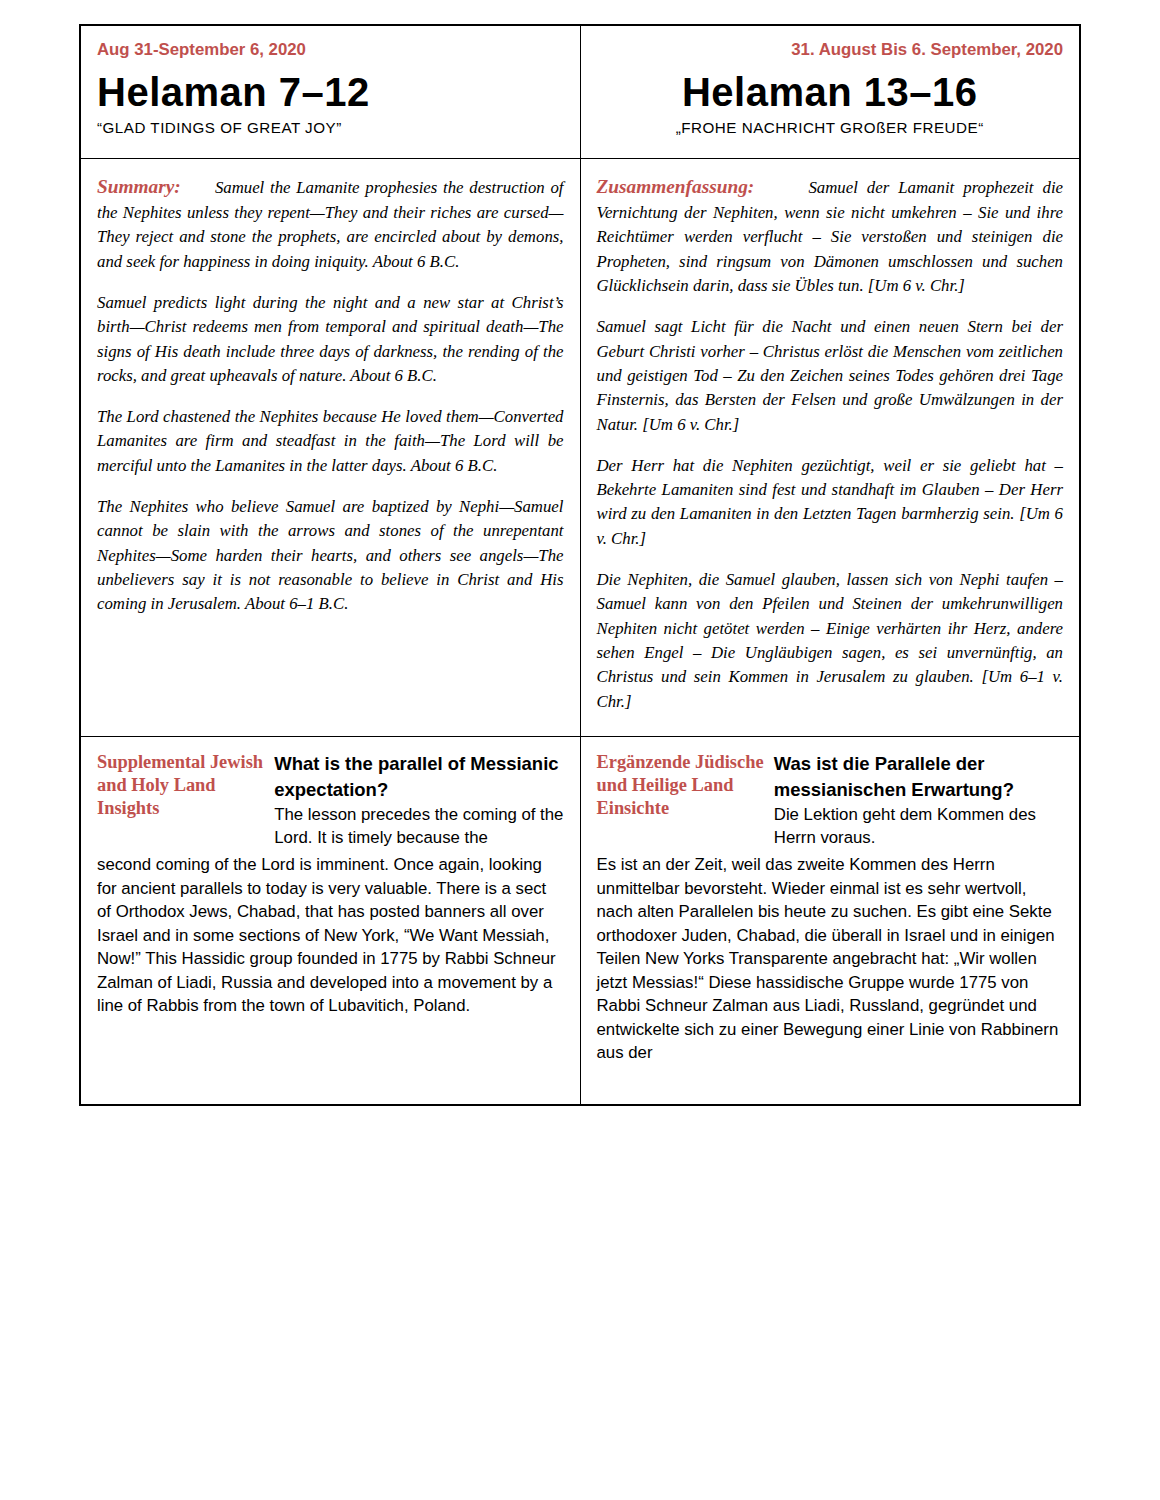| Aug 31-September 6, 2020 Helaman 7–12 “GLAD TIDINGS OF GREAT JOY” | 31. August Bis 6. September, 2020 Helaman 13–16 „FROHE NACHRICHT GROßER FREUDE“ |
| Summary: Samuel the Lamanite prophesies the destruction of the Nephites unless they repent—They and their riches are cursed—They reject and stone the prophets, are encircled about by demons, and seek for happiness in doing iniquity. About 6 B.C. Samuel predicts light during the night and a new star at Christ’s birth—Christ redeems men from temporal and spiritual death—The signs of His death include three days of darkness, the rending of the rocks, and great upheavals of nature. About 6 B.C. The Lord chastened the Nephites because He loved them—Converted Lamanites are firm and steadfast in the faith—The Lord will be merciful unto the Lamanites in the latter days. About 6 B.C. The Nephites who believe Samuel are baptized by Nephi—Samuel cannot be slain with the arrows and stones of the unrepentant Nephites—Some harden their hearts, and others see angels—The unbelievers say it is not reasonable to believe in Christ and His coming in Jerusalem. About 6–1 B.C. | Zusammenfassung: Samuel der Lamanit prophezeit die Vernichtung der Nephiten, wenn sie nicht umkehren – Sie und ihre Reichtümer werden verflucht – Sie verstoßen und steinigen die Propheten, sind ringsum von Dämonen umschlossen und suchen Glücklichsein darin, dass sie Übles tun. [Um 6 v. Chr.] Samuel sagt Licht für die Nacht und einen neuen Stern bei der Geburt Christi vorher – Christus erlöst die Menschen vom zeitlichen und geistigen Tod – Zu den Zeichen seines Todes gehören drei Tage Finsternis, das Bersten der Felsen und große Umwälzungen in der Natur. [Um 6 v. Chr.] Der Herr hat die Nephiten gezüchtigt, weil er sie geliebt hat – Bekehrte Lamaniten sind fest und standhaft im Glauben – Der Herr wird zu den Lamaniten in den Letzten Tagen barmherzig sein. [Um 6 v. Chr.] Die Nephiten, die Samuel glauben, lassen sich von Nephi taufen – Samuel kann von den Pfeilen und Steinen der umkehrunwilligen Nephiten nicht getötet werden – Einige verhärten ihr Herz, andere sehen Engel – Die Ungläubigen sagen, es sei unvernünftig, an Christus und sein Kommen in Jerusalem zu glauben. [Um 6–1 v. Chr.] |
| Supplemental Jewish and Holy Land Insights What is the parallel of Messianic expectation? The lesson precedes the coming of the Lord. It is timely because the second coming of the Lord is imminent. Once again, looking for ancient parallels to today is very valuable. There is a sect of Orthodox Jews, Chabad, that has posted banners all over Israel and in some sections of New York, “We Want Messiah, Now!” This Hassidic group founded in 1775 by Rabbi Schneur Zalman of Liadi, Russia and developed into a movement by a line of Rabbis from the town of Lubavitich, Poland. | Ergänzende Jüdische und Heilige Land Einsichte Was ist die Parallele der messianischen Erwartung? Die Lektion geht dem Kommen des Herrn voraus. Es ist an der Zeit, weil das zweite Kommen des Herrn unmittelbar bevorsteht. Wieder einmal ist es sehr wertvoll, nach alten Parallelen bis heute zu suchen. Es gibt eine Sekte orthodoxer Juden, Chabad, die überall in Israel und in einigen Teilen New Yorks Transparente angebracht hat: „Wir wollen jetzt Messias!“ Diese hassidische Gruppe wurde 1775 von Rabbi Schneur Zalman aus Liadi, Russland, gegründet und entwickelte sich zu einer Bewegung einer Linie von Rabbinern aus der |